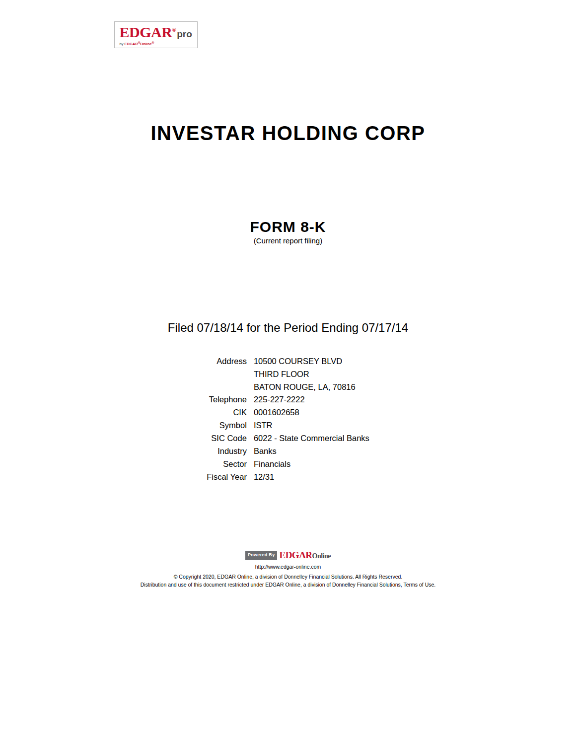EDGAR®pro
by EDGAR®Online®
INVESTAR HOLDING CORP
FORM 8-K
(Current report filing)
Filed 07/18/14 for the Period Ending 07/17/14
| Address | 10500 COURSEY BLVD |
| | THIRD FLOOR |
| | BATON ROUGE, LA, 70816 |
| Telephone | 225-227-2222 |
| CIK | 0001602658 |
| Symbol | ISTR |
| SIC Code | 6022 - State Commercial Banks |
| Industry | Banks |
| Sector | Financials |
| Fiscal Year | 12/31 |
Powered By EDGAROnline
http://www.edgar-online.com
© Copyright 2020, EDGAR Online, a division of Donnelley Financial Solutions. All Rights Reserved.
Distribution and use of this document restricted under EDGAR Online, a division of Donnelley Financial Solutions, Terms of Use.